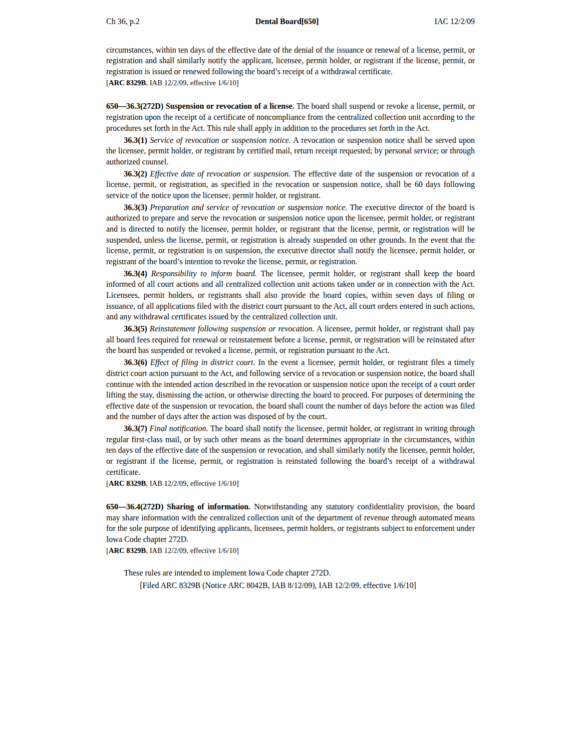Ch 36, p.2 Dental Board[650] IAC 12/2/09
circumstances, within ten days of the effective date of the denial of the issuance or renewal of a license, permit, or registration and shall similarly notify the applicant, licensee, permit holder, or registrant if the license, permit, or registration is issued or renewed following the board’s receipt of a withdrawal certificate.
[ARC 8329B, IAB 12/2/09, effective 1/6/10]
650—36.3(272D) Suspension or revocation of a license. The board shall suspend or revoke a license, permit, or registration upon the receipt of a certificate of noncompliance from the centralized collection unit according to the procedures set forth in the Act. This rule shall apply in addition to the procedures set forth in the Act.
36.3(1) Service of revocation or suspension notice. A revocation or suspension notice shall be served upon the licensee, permit holder, or registrant by certified mail, return receipt requested; by personal service; or through authorized counsel.
36.3(2) Effective date of revocation or suspension. The effective date of the suspension or revocation of a license, permit, or registration, as specified in the revocation or suspension notice, shall be 60 days following service of the notice upon the licensee, permit holder, or registrant.
36.3(3) Preparation and service of revocation or suspension notice. The executive director of the board is authorized to prepare and serve the revocation or suspension notice upon the licensee, permit holder, or registrant and is directed to notify the licensee, permit holder, or registrant that the license, permit, or registration will be suspended, unless the license, permit, or registration is already suspended on other grounds. In the event that the license, permit, or registration is on suspension, the executive director shall notify the licensee, permit holder, or registrant of the board’s intention to revoke the license, permit, or registration.
36.3(4) Responsibility to inform board. The licensee, permit holder, or registrant shall keep the board informed of all court actions and all centralized collection unit actions taken under or in connection with the Act. Licensees, permit holders, or registrants shall also provide the board copies, within seven days of filing or issuance, of all applications filed with the district court pursuant to the Act, all court orders entered in such actions, and any withdrawal certificates issued by the centralized collection unit.
36.3(5) Reinstatement following suspension or revocation. A licensee, permit holder, or registrant shall pay all board fees required for renewal or reinstatement before a license, permit, or registration will be reinstated after the board has suspended or revoked a license, permit, or registration pursuant to the Act.
36.3(6) Effect of filing in district court. In the event a licensee, permit holder, or registrant files a timely district court action pursuant to the Act, and following service of a revocation or suspension notice, the board shall continue with the intended action described in the revocation or suspension notice upon the receipt of a court order lifting the stay, dismissing the action, or otherwise directing the board to proceed. For purposes of determining the effective date of the suspension or revocation, the board shall count the number of days before the action was filed and the number of days after the action was disposed of by the court.
36.3(7) Final notification. The board shall notify the licensee, permit holder, or registrant in writing through regular first-class mail, or by such other means as the board determines appropriate in the circumstances, within ten days of the effective date of the suspension or revocation, and shall similarly notify the licensee, permit holder, or registrant if the license, permit, or registration is reinstated following the board’s receipt of a withdrawal certificate.
[ARC 8329B, IAB 12/2/09, effective 1/6/10]
650—36.4(272D) Sharing of information. Notwithstanding any statutory confidentiality provision, the board may share information with the centralized collection unit of the department of revenue through automated means for the sole purpose of identifying applicants, licensees, permit holders, or registrants subject to enforcement under Iowa Code chapter 272D.
[ARC 8329B, IAB 12/2/09, effective 1/6/10]
These rules are intended to implement Iowa Code chapter 272D.
[Filed ARC 8329B (Notice ARC 8042B, IAB 8/12/09), IAB 12/2/09, effective 1/6/10]